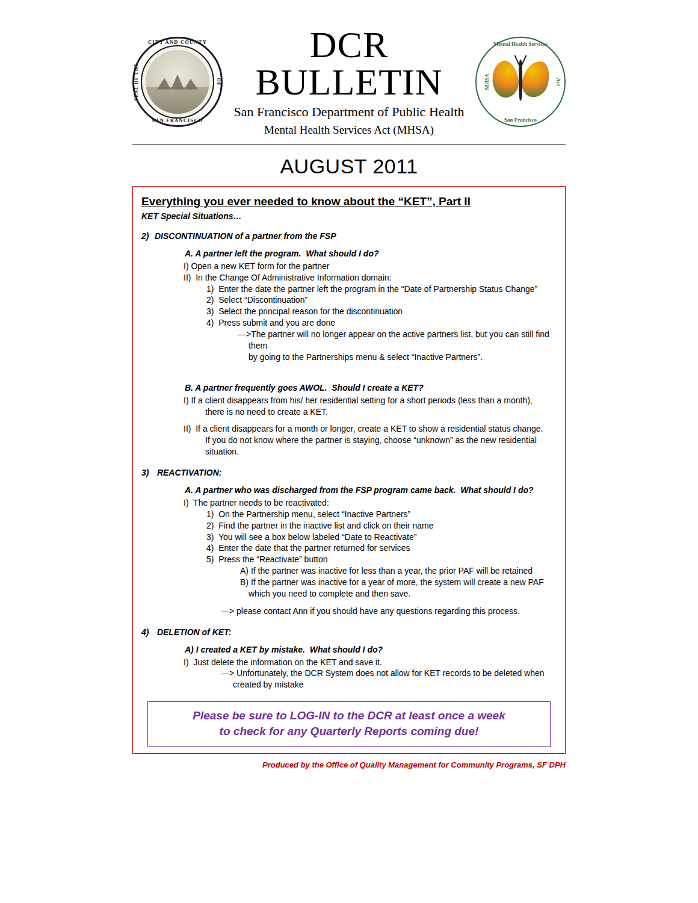CITY AND COUNTY
SAN FRANCISCO
SEAL OF THE
OF
DCR BULLETIN
San Francisco Department of Public Health
Mental Health Services Act (MHSA)
Mental Health Services Act San Francisco MHSA
AUGUST 2011
Everything you ever needed to know about the “KET”, Part II
KET Special Situations…
2) DISCONTINUATION of a partner from the FSP
A. A partner left the program. What should I do?
I) Open a new KET form for the partner
II) In the Change Of Administrative Information domain:
1) Enter the date the partner left the program in the “Date of Partnership Status Change”
2) Select “Discontinuation”
3) Select the principal reason for the discontinuation
4) Press submit and you are done
—>The partner will no longer appear on the active partners list, but you can still find them
by going to the Partnerships menu & select “Inactive Partners”.
B. A partner frequently goes AWOL. Should I create a KET?
I) If a client disappears from his/ her residential setting for a short periods (less than a month),
there is no need to create a KET.
II) If a client disappears for a month or longer, create a KET to show a residential status change.
If you do not know where the partner is staying, choose “unknown” as the new residential
situation.
3) REACTIVATION:
A. A partner who was discharged from the FSP program came back. What should I do?
I) The partner needs to be reactivated:
1) On the Partnership menu, select “Inactive Partners”
2) Find the partner in the inactive list and click on their name
3) You will see a box below labeled “Date to Reactivate”
4) Enter the date that the partner returned for services
5) Press the “Reactivate” button
A) If the partner was inactive for less than a year, the prior PAF will be retained
B) If the partner was inactive for a year of more, the system will create a new PAF
which you need to complete and then save.
—> please contact Ann if you should have any questions regarding this process.
4) DELETION of KET:
A) I created a KET by mistake. What should I do?
I) Just delete the information on the KET and save it.
—> Unfortunately, the DCR System does not allow for KET records to be deleted when
created by mistake
Please be sure to LOG-IN to the DCR at least once a week
to check for any Quarterly Reports coming due!
Produced by the Office of Quality Management for Community Programs, SF DPH